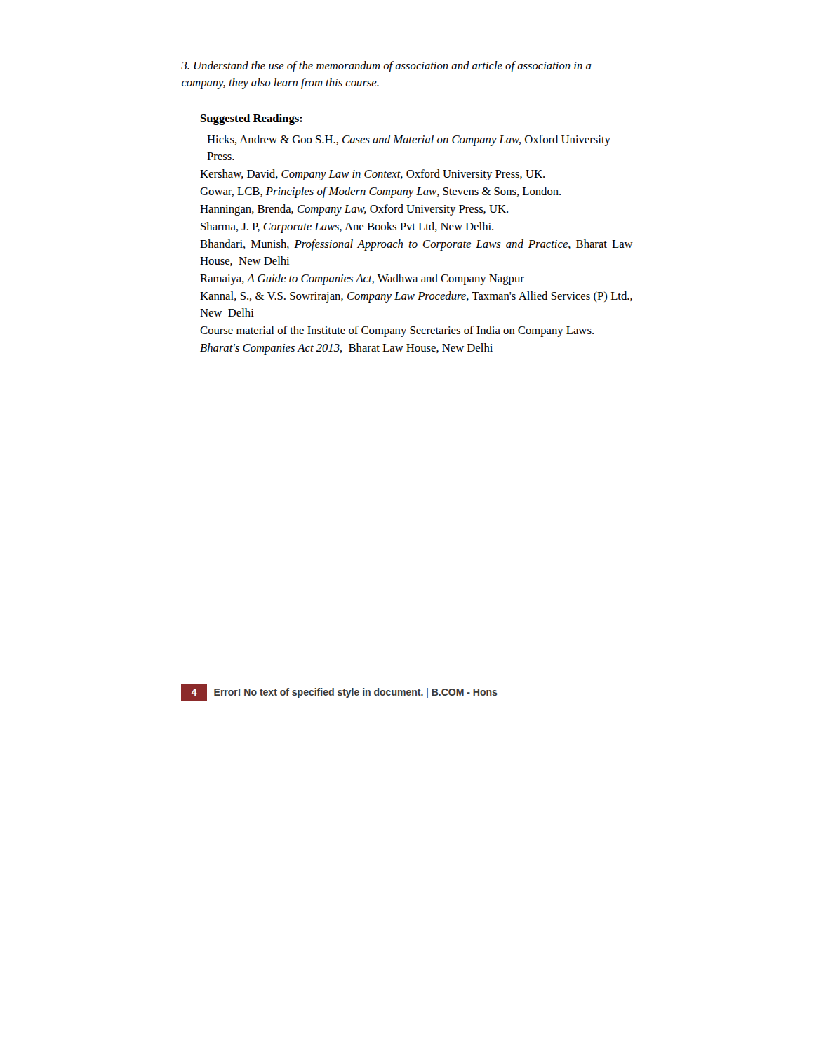3. Understand the use of the memorandum of association and article of association in a company, they also learn from this course.
Suggested Readings:
Hicks, Andrew & Goo S.H., Cases and Material on Company Law, Oxford University Press.
Kershaw, David, Company Law in Context, Oxford University Press, UK.
Gowar, LCB, Principles of Modern Company Law, Stevens & Sons, London.
Hanningan, Brenda, Company Law, Oxford University Press, UK.
Sharma, J. P, Corporate Laws, Ane Books Pvt Ltd, New Delhi.
Bhandari, Munish, Professional Approach to Corporate Laws and Practice, Bharat Law House, New Delhi
Ramaiya, A Guide to Companies Act, Wadhwa and Company Nagpur
Kannal, S., & V.S. Sowrirajan, Company Law Procedure, Taxman's Allied Services (P) Ltd., New Delhi
Course material of the Institute of Company Secretaries of India on Company Laws.
Bharat's Companies Act 2013, Bharat Law House, New Delhi
4
Error! No text of specified style in document. | B.COM - Hons